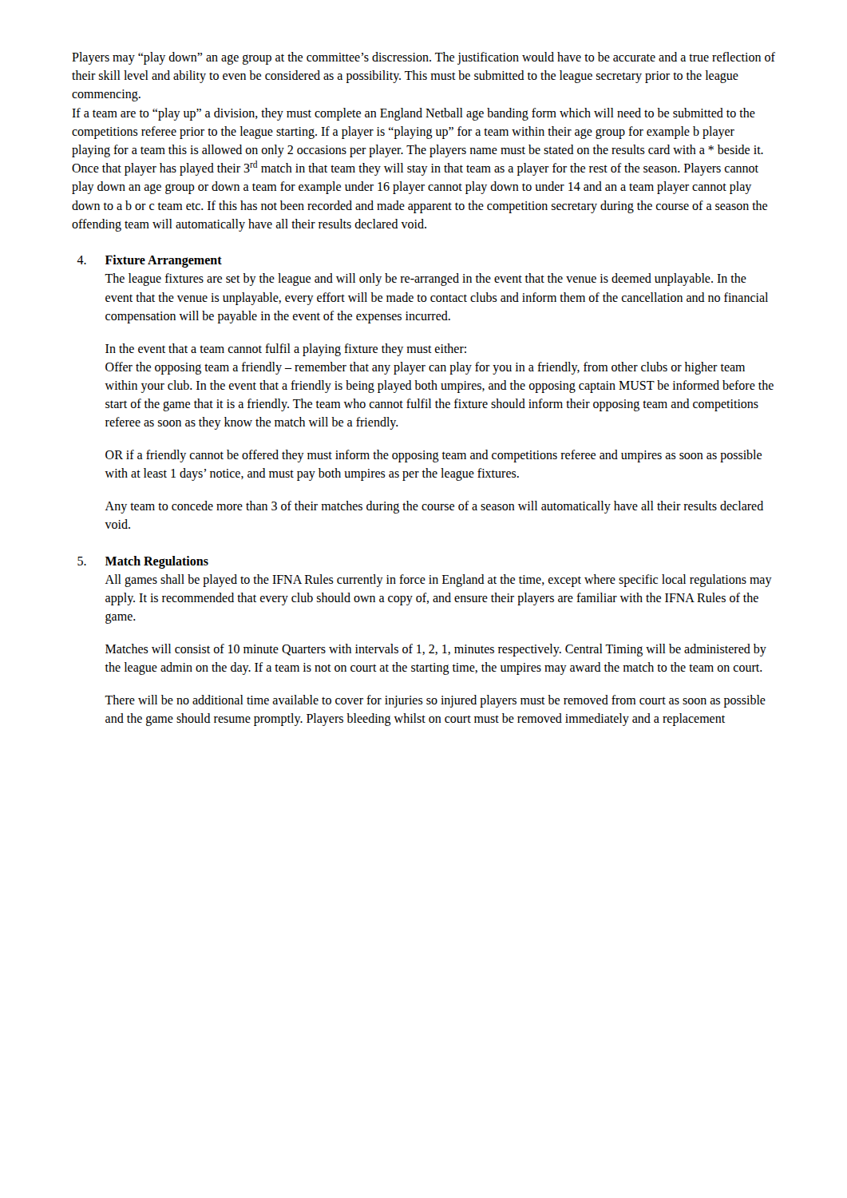Players may “play down” an age group at the committee’s discression. The justification would have to be accurate and a true reflection of their skill level and ability to even be considered as a possibility. This must be submitted to the league secretary prior to the league commencing.
If a team are to “play up” a division, they must complete an England Netball age banding form which will need to be submitted to the competitions referee prior to the league starting. If a player is “playing up” for a team within their age group for example b player playing for a team this is allowed on only 2 occasions per player. The players name must be stated on the results card with a * beside it. Once that player has played their 3rd match in that team they will stay in that team as a player for the rest of the season. Players cannot play down an age group or down a team for example under 16 player cannot play down to under 14 and an a team player cannot play down to a b or c team etc. If this has not been recorded and made apparent to the competition secretary during the course of a season the offending team will automatically have all their results declared void.
Fixture Arrangement
The league fixtures are set by the league and will only be re-arranged in the event that the venue is deemed unplayable. In the event that the venue is unplayable, every effort will be made to contact clubs and inform them of the cancellation and no financial compensation will be payable in the event of the expenses incurred.
In the event that a team cannot fulfil a playing fixture they must either:
Offer the opposing team a friendly – remember that any player can play for you in a friendly, from other clubs or higher team within your club. In the event that a friendly is being played both umpires, and the opposing captain MUST be informed before the start of the game that it is a friendly. The team who cannot fulfil the fixture should inform their opposing team and competitions referee as soon as they know the match will be a friendly.
OR if a friendly cannot be offered they must inform the opposing team and competitions referee and umpires as soon as possible with at least 1 days’ notice, and must pay both umpires as per the league fixtures.
Any team to concede more than 3 of their matches during the course of a season will automatically have all their results declared void.
Match Regulations
All games shall be played to the IFNA Rules currently in force in England at the time, except where specific local regulations may apply. It is recommended that every club should own a copy of, and ensure their players are familiar with the IFNA Rules of the game.
Matches will consist of 10 minute Quarters with intervals of 1, 2, 1, minutes respectively. Central Timing will be administered by the league admin on the day. If a team is not on court at the starting time, the umpires may award the match to the team on court.
There will be no additional time available to cover for injuries so injured players must be removed from court as soon as possible and the game should resume promptly. Players bleeding whilst on court must be removed immediately and a replacement